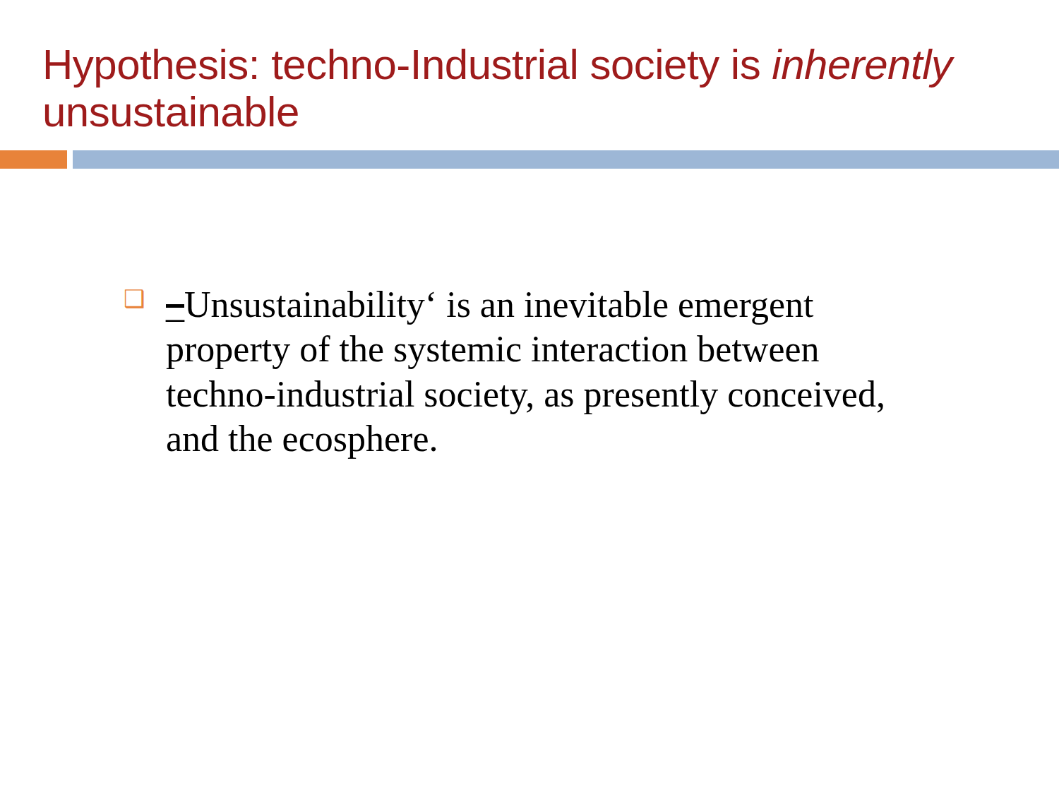Hypothesis: techno-Industrial society is inherently unsustainable
_Unsustainability‘ is an inevitable emergent property of the systemic interaction between techno-industrial society, as presently conceived, and the ecosphere.